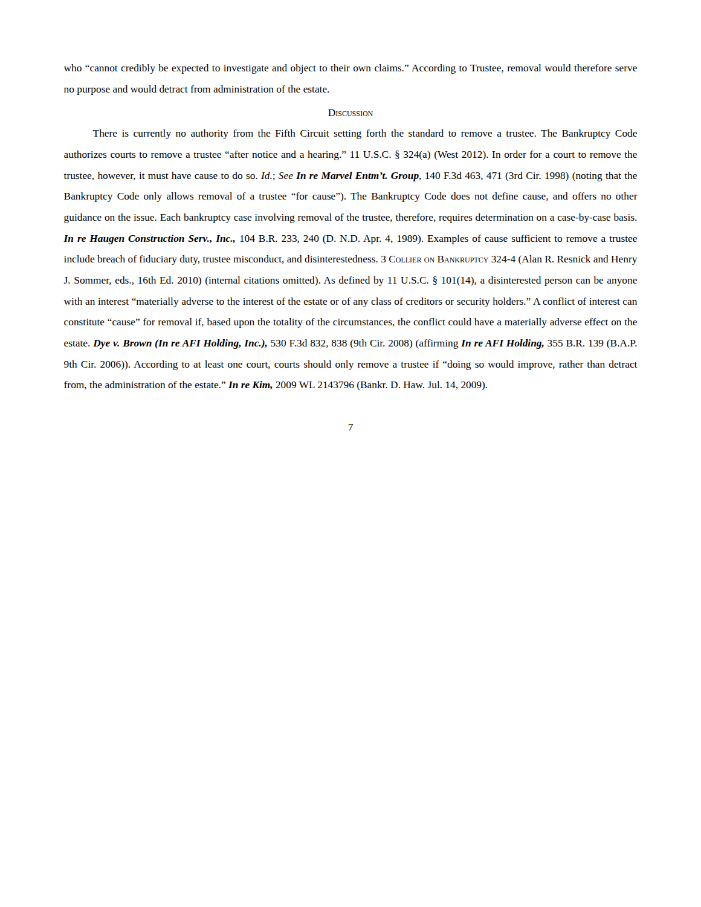who “cannot credibly be expected to investigate and object to their own claims.” According to Trustee, removal would therefore serve no purpose and would detract from administration of the estate.
Discussion
There is currently no authority from the Fifth Circuit setting forth the standard to remove a trustee. The Bankruptcy Code authorizes courts to remove a trustee “after notice and a hearing.” 11 U.S.C. § 324(a) (West 2012). In order for a court to remove the trustee, however, it must have cause to do so. Id.; See In re Marvel Entm’t. Group, 140 F.3d 463, 471 (3rd Cir. 1998) (noting that the Bankruptcy Code only allows removal of a trustee “for cause”). The Bankruptcy Code does not define cause, and offers no other guidance on the issue. Each bankruptcy case involving removal of the trustee, therefore, requires determination on a case-by-case basis. In re Haugen Construction Serv., Inc., 104 B.R. 233, 240 (D. N.D. Apr. 4, 1989). Examples of cause sufficient to remove a trustee include breach of fiduciary duty, trustee misconduct, and disinterestedness. 3 Collier on Bankruptcy 324-4 (Alan R. Resnick and Henry J. Sommer, eds., 16th Ed. 2010) (internal citations omitted). As defined by 11 U.S.C. § 101(14), a disinterested person can be anyone with an interest “materially adverse to the interest of the estate or of any class of creditors or security holders.” A conflict of interest can constitute “cause” for removal if, based upon the totality of the circumstances, the conflict could have a materially adverse effect on the estate. Dye v. Brown (In re AFI Holding, Inc.), 530 F.3d 832, 838 (9th Cir. 2008) (affirming In re AFI Holding, 355 B.R. 139 (B.A.P. 9th Cir. 2006)). According to at least one court, courts should only remove a trustee if “doing so would improve, rather than detract from, the administration of the estate.” In re Kim, 2009 WL 2143796 (Bankr. D. Haw. Jul. 14, 2009).
7